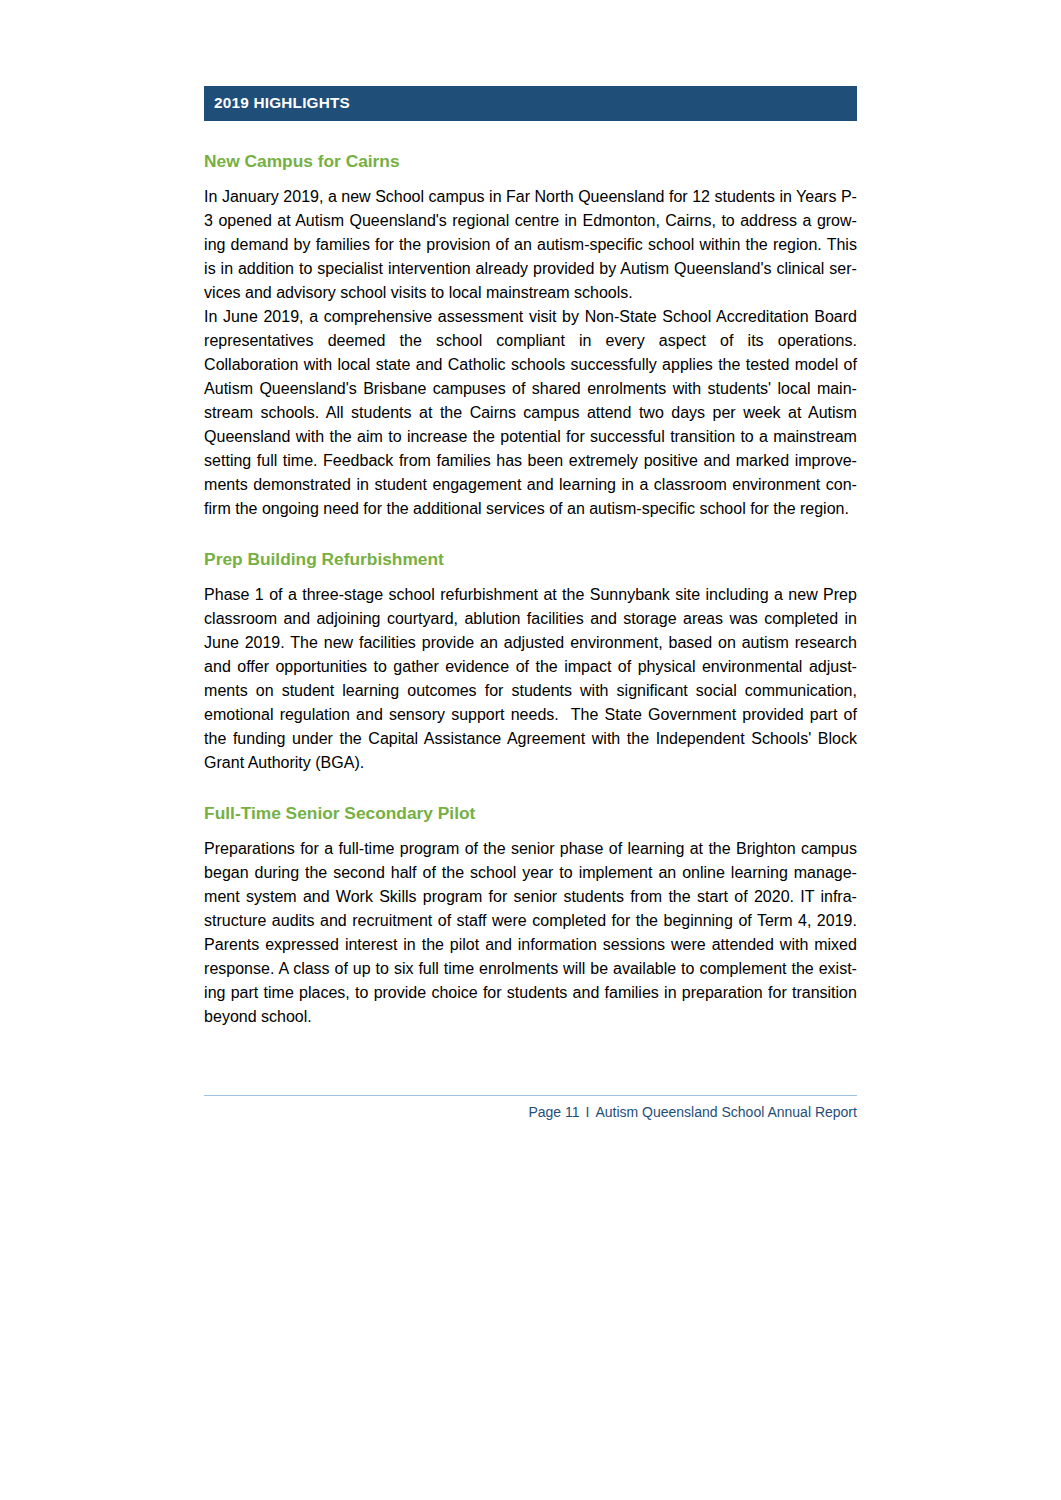2019 HIGHLIGHTS
New Campus for Cairns
In January 2019, a new School campus in Far North Queensland for 12 students in Years P-3 opened at Autism Queensland's regional centre in Edmonton, Cairns, to address a growing demand by families for the provision of an autism-specific school within the region. This is in addition to specialist intervention already provided by Autism Queensland's clinical services and advisory school visits to local mainstream schools.
In June 2019, a comprehensive assessment visit by Non-State School Accreditation Board representatives deemed the school compliant in every aspect of its operations. Collaboration with local state and Catholic schools successfully applies the tested model of Autism Queensland's Brisbane campuses of shared enrolments with students' local mainstream schools. All students at the Cairns campus attend two days per week at Autism Queensland with the aim to increase the potential for successful transition to a mainstream setting full time. Feedback from families has been extremely positive and marked improvements demonstrated in student engagement and learning in a classroom environment confirm the ongoing need for the additional services of an autism-specific school for the region.
Prep Building Refurbishment
Phase 1 of a three-stage school refurbishment at the Sunnybank site including a new Prep classroom and adjoining courtyard, ablution facilities and storage areas was completed in June 2019. The new facilities provide an adjusted environment, based on autism research and offer opportunities to gather evidence of the impact of physical environmental adjustments on student learning outcomes for students with significant social communication, emotional regulation and sensory support needs. The State Government provided part of the funding under the Capital Assistance Agreement with the Independent Schools' Block Grant Authority (BGA).
Full-Time Senior Secondary Pilot
Preparations for a full-time program of the senior phase of learning at the Brighton campus began during the second half of the school year to implement an online learning management system and Work Skills program for senior students from the start of 2020. IT infrastructure audits and recruitment of staff were completed for the beginning of Term 4, 2019. Parents expressed interest in the pilot and information sessions were attended with mixed response. A class of up to six full time enrolments will be available to complement the existing part time places, to provide choice for students and families in preparation for transition beyond school.
Page 11IAutism Queensland School Annual Report